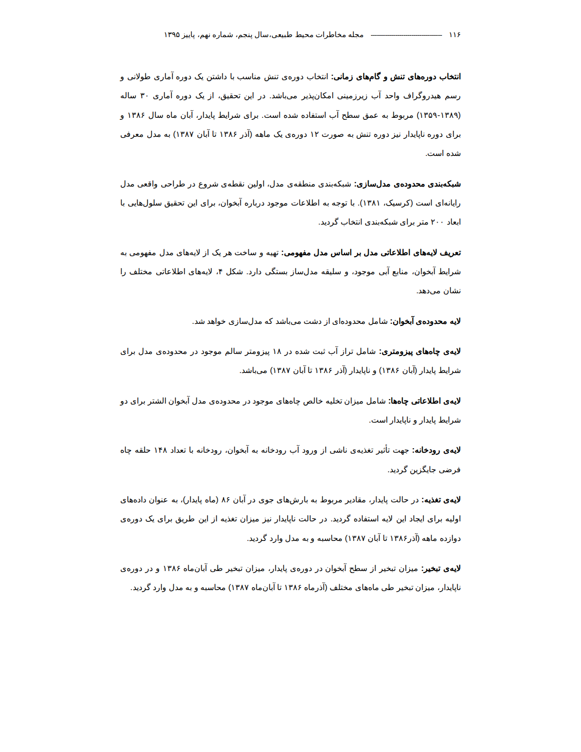۱۱۶ ----------------------------------- مجله مخاطرات محیط طبیعی،سال پنجم، شماره نهم، پاییز ۱۳۹۵
انتخاب دوره‌های تنش و گام‌های زمانی: انتخاب دوره‌ی تنش مناسب با داشتن یک دوره آماری طولانی و رسم هیدروگراف واحد آب زیرزمینی امکان‌پذیر می‌باشد. در این تحقیق، از یک دوره آماری ۳۰ ساله (۱۳۸۹-۱۳۵۹) مربوط به عمق سطح آب استفاده شده است. برای شرایط پایدار، آبان ماه سال ۱۳۸۶ و برای دوره ناپایدار نیز دوره تنش به صورت ۱۲ دوره‌ی یک ماهه (آذر ۱۳۸۶ تا آبان ۱۳۸۷) به مدل معرفی شده است.
شبکه‌بندی محدوده‌ی مدل‌سازی: شبکه‌بندی منطقه‌ی مدل، اولین نقطه‌ی شروع در طراحی واقعی مدل رایانه‌ای است (کرسیک، ۱۳۸۱). با توجه به اطلاعات موجود درباره آبخوان، برای این تحقیق سلول‌هایی با ابعاد ۲۰۰ متر برای شبکه‌بندی انتخاب گردید.
تعریف لایه‌های اطلاعاتی مدل بر اساس مدل مفهومی: تهیه و ساخت هر یک از لایه‌های مدل مفهومی به شرایط آبخوان، منابع آبی موجود، و سلیقه مدل‌ساز بستگی دارد. شکل ۴، لایه‌های اطلاعاتی مختلف را نشان می‌دهد.
لایه محدوده‌ی آبخوان: شامل محدوده‌ای از دشت می‌باشد که مدل‌سازی خواهد شد.
لایه‌ی چاه‌های پیزومتری: شامل تراز آب ثبت شده در ۱۸ پیزومتر سالم موجود در محدوده‌ی مدل برای شرایط پایدار (آبان ۱۳۸۶) و ناپایدار (آذر ۱۳۸۶ تا آبان ۱۳۸۷) می‌باشد.
لایه‌ی اطلاعاتی چاه‌ها: شامل میزان تخلیه خالص چاه‌های موجود در محدوده‌ی مدل آبخوان الشتر برای دو شرایط پایدار و ناپایدار است.
لایه‌ی رودخانه: جهت تأثیر تغذیه‌ی ناشی از ورود آب رودخانه به آبخوان، رودخانه با تعداد ۱۴۸ حلقه چاه فرضی جایگزین گردید.
لایه‌ی تغذیه: در حالت پایدار، مقادیر مربوط به بارش‌های جوی در آبان ۸۶ (ماه پایدار)، به عنوان داده‌های اولیه برای ایجاد این لایه استفاده گردید. در حالت ناپایدار نیز میزان تغذیه از این طریق برای یک دوره‌ی دوازده ماهه (آذر۱۳۸۶ تا آبان ۱۳۸۷) محاسبه و به مدل وارد گردید.
لایه‌ی تبخیر: میزان تبخیر از سطح آبخوان در دوره‌ی پایدار، میزان تبخیر طی آبان‌ماه ۱۳۸۶ و در دوره‌ی ناپایدار، میزان تبخیر طی ماه‌های مختلف (آذرماه ۱۳۸۶ تا آبان‌ماه ۱۳۸۷) محاسبه و به مدل وارد گردید.